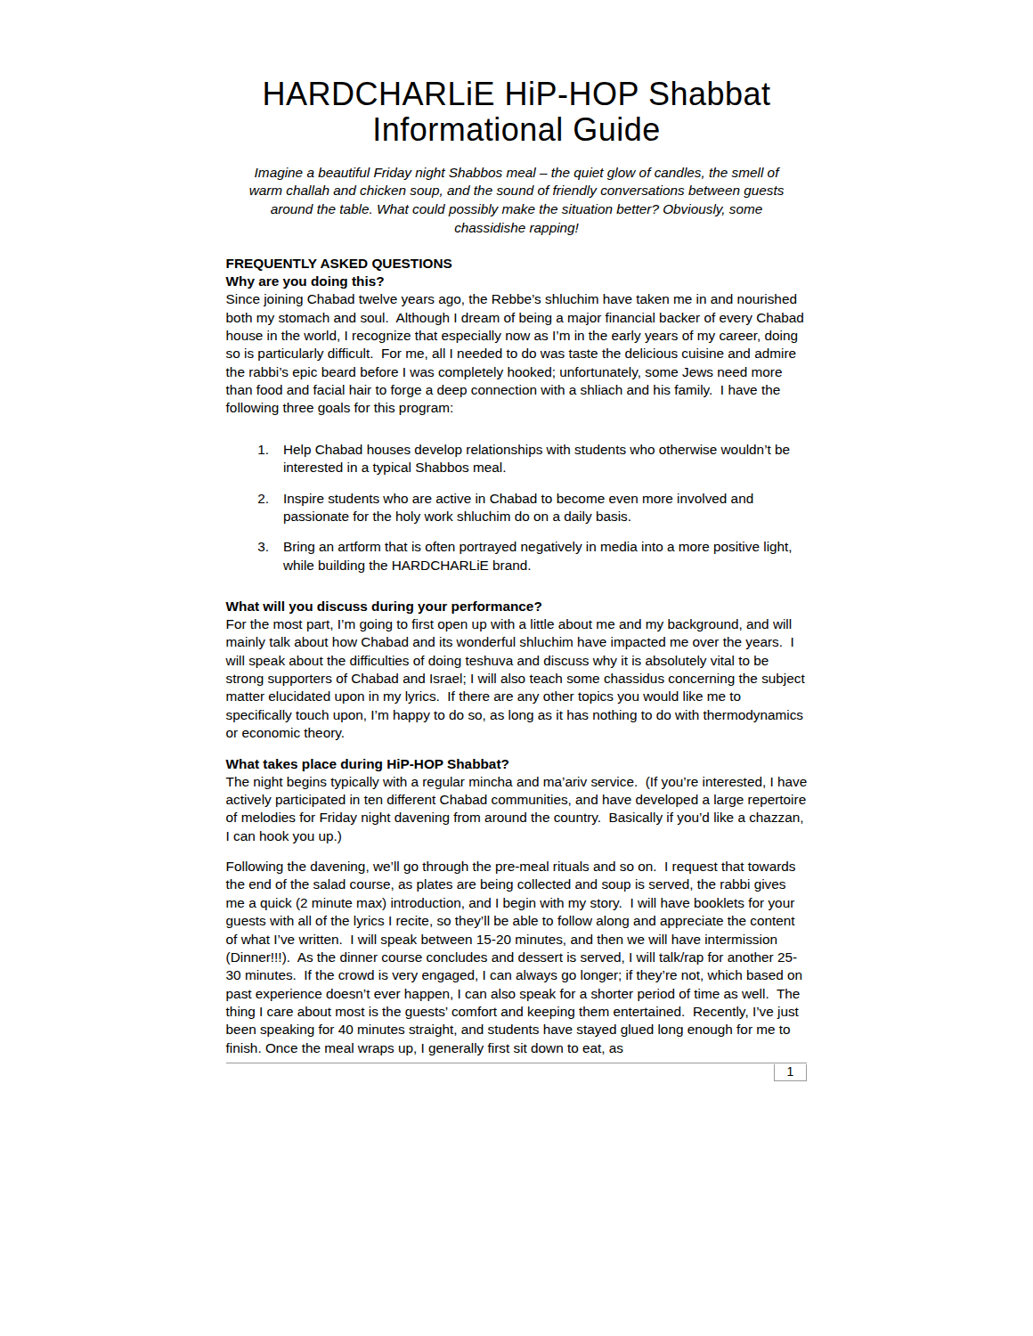HARDCHARLiE HiP-HOP Shabbat Informational Guide
Imagine a beautiful Friday night Shabbos meal – the quiet glow of candles, the smell of warm challah and chicken soup, and the sound of friendly conversations between guests around the table. What could possibly make the situation better? Obviously, some chassidishe rapping!
FREQUENTLY ASKED QUESTIONS
Why are you doing this?
Since joining Chabad twelve years ago, the Rebbe’s shluchim have taken me in and nourished both my stomach and soul. Although I dream of being a major financial backer of every Chabad house in the world, I recognize that especially now as I’m in the early years of my career, doing so is particularly difficult. For me, all I needed to do was taste the delicious cuisine and admire the rabbi’s epic beard before I was completely hooked; unfortunately, some Jews need more than food and facial hair to forge a deep connection with a shliach and his family. I have the following three goals for this program:
Help Chabad houses develop relationships with students who otherwise wouldn’t be interested in a typical Shabbos meal.
Inspire students who are active in Chabad to become even more involved and passionate for the holy work shluchim do on a daily basis.
Bring an artform that is often portrayed negatively in media into a more positive light, while building the HARDCHARLiE brand.
What will you discuss during your performance?
For the most part, I’m going to first open up with a little about me and my background, and will mainly talk about how Chabad and its wonderful shluchim have impacted me over the years. I will speak about the difficulties of doing teshuva and discuss why it is absolutely vital to be strong supporters of Chabad and Israel; I will also teach some chassidus concerning the subject matter elucidated upon in my lyrics. If there are any other topics you would like me to specifically touch upon, I’m happy to do so, as long as it has nothing to do with thermodynamics or economic theory.
What takes place during HiP-HOP Shabbat?
The night begins typically with a regular mincha and ma’ariv service. (If you’re interested, I have actively participated in ten different Chabad communities, and have developed a large repertoire of melodies for Friday night davening from around the country. Basically if you’d like a chazzan, I can hook you up.)
Following the davening, we’ll go through the pre-meal rituals and so on. I request that towards the end of the salad course, as plates are being collected and soup is served, the rabbi gives me a quick (2 minute max) introduction, and I begin with my story. I will have booklets for your guests with all of the lyrics I recite, so they’ll be able to follow along and appreciate the content of what I’ve written. I will speak between 15-20 minutes, and then we will have intermission (Dinner!!!). As the dinner course concludes and dessert is served, I will talk/rap for another 25-30 minutes. If the crowd is very engaged, I can always go longer; if they’re not, which based on past experience doesn’t ever happen, I can also speak for a shorter period of time as well. The thing I care about most is the guests’ comfort and keeping them entertained. Recently, I’ve just been speaking for 40 minutes straight, and students have stayed glued long enough for me to finish. Once the meal wraps up, I generally first sit down to eat, as
1